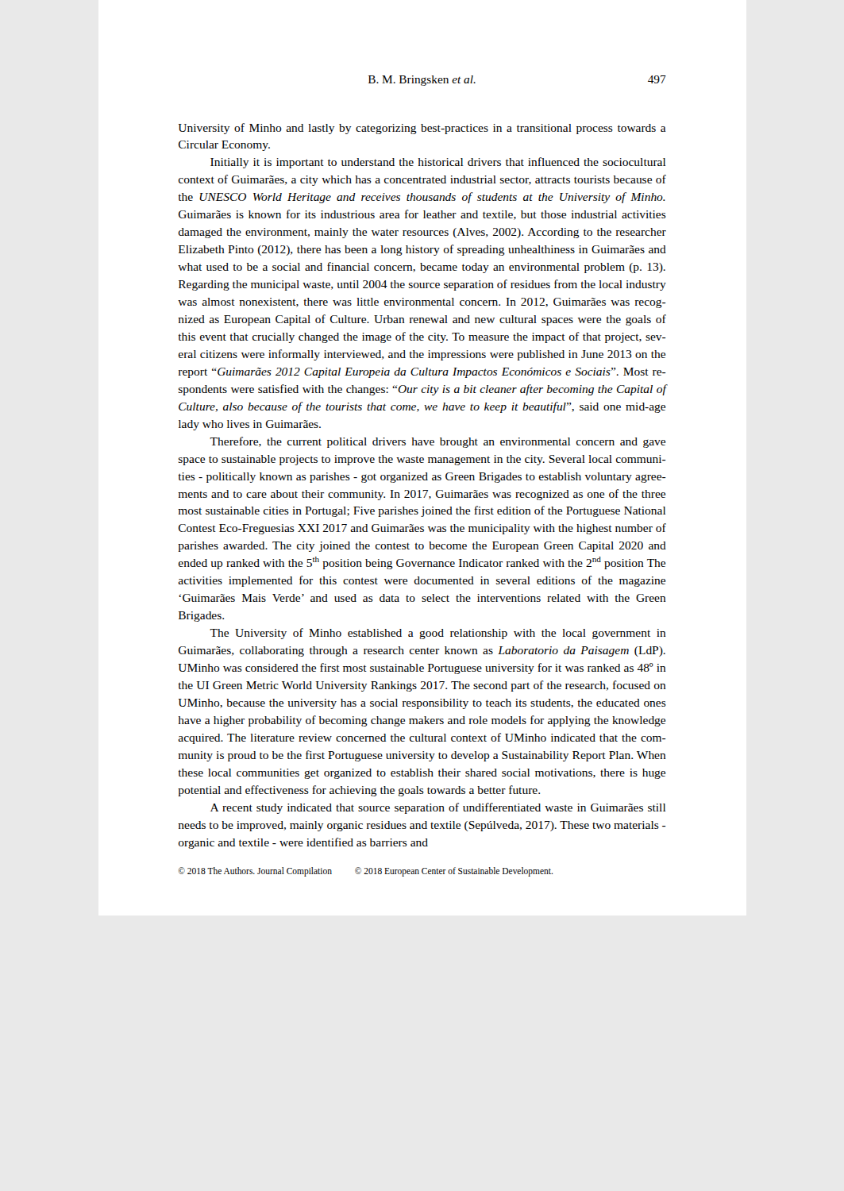B. M. Bringsken et al. 497
University of Minho and lastly by categorizing best-practices in a transitional process towards a Circular Economy.
Initially it is important to understand the historical drivers that influenced the sociocultural context of Guimarães, a city which has a concentrated industrial sector, attracts tourists because of the UNESCO World Heritage and receives thousands of students at the University of Minho. Guimarães is known for its industrious area for leather and textile, but those industrial activities damaged the environment, mainly the water resources (Alves, 2002). According to the researcher Elizabeth Pinto (2012), there has been a long history of spreading unhealthiness in Guimarães and what used to be a social and financial concern, became today an environmental problem (p. 13). Regarding the municipal waste, until 2004 the source separation of residues from the local industry was almost nonexistent, there was little environmental concern. In 2012, Guimarães was recognized as European Capital of Culture. Urban renewal and new cultural spaces were the goals of this event that crucially changed the image of the city. To measure the impact of that project, several citizens were informally interviewed, and the impressions were published in June 2013 on the report “Guimarães 2012 Capital Europeia da Cultura Impactos Económicos e Sociais”. Most respondents were satisfied with the changes: “Our city is a bit cleaner after becoming the Capital of Culture, also because of the tourists that come, we have to keep it beautiful”, said one mid-age lady who lives in Guimarães.
Therefore, the current political drivers have brought an environmental concern and gave space to sustainable projects to improve the waste management in the city. Several local communities - politically known as parishes - got organized as Green Brigades to establish voluntary agreements and to care about their community. In 2017, Guimarães was recognized as one of the three most sustainable cities in Portugal; Five parishes joined the first edition of the Portuguese National Contest Eco-Freguesias XXI 2017 and Guimarães was the municipality with the highest number of parishes awarded. The city joined the contest to become the European Green Capital 2020 and ended up ranked with the 5th position being Governance Indicator ranked with the 2nd position The activities implemented for this contest were documented in several editions of the magazine ‘Guimarães Mais Verde’ and used as data to select the interventions related with the Green Brigades.
The University of Minho established a good relationship with the local government in Guimarães, collaborating through a research center known as Laboratorio da Paisagem (LdP). UMinho was considered the first most sustainable Portuguese university for it was ranked as 48º in the UI Green Metric World University Rankings 2017. The second part of the research, focused on UMinho, because the university has a social responsibility to teach its students, the educated ones have a higher probability of becoming change makers and role models for applying the knowledge acquired. The literature review concerned the cultural context of UMinho indicated that the community is proud to be the first Portuguese university to develop a Sustainability Report Plan. When these local communities get organized to establish their shared social motivations, there is huge potential and effectiveness for achieving the goals towards a better future.
A recent study indicated that source separation of undifferentiated waste in Guimarães still needs to be improved, mainly organic residues and textile (Sepúlveda, 2017). These two materials - organic and textile - were identified as barriers and
© 2018 The Authors. Journal Compilation © 2018 European Center of Sustainable Development.